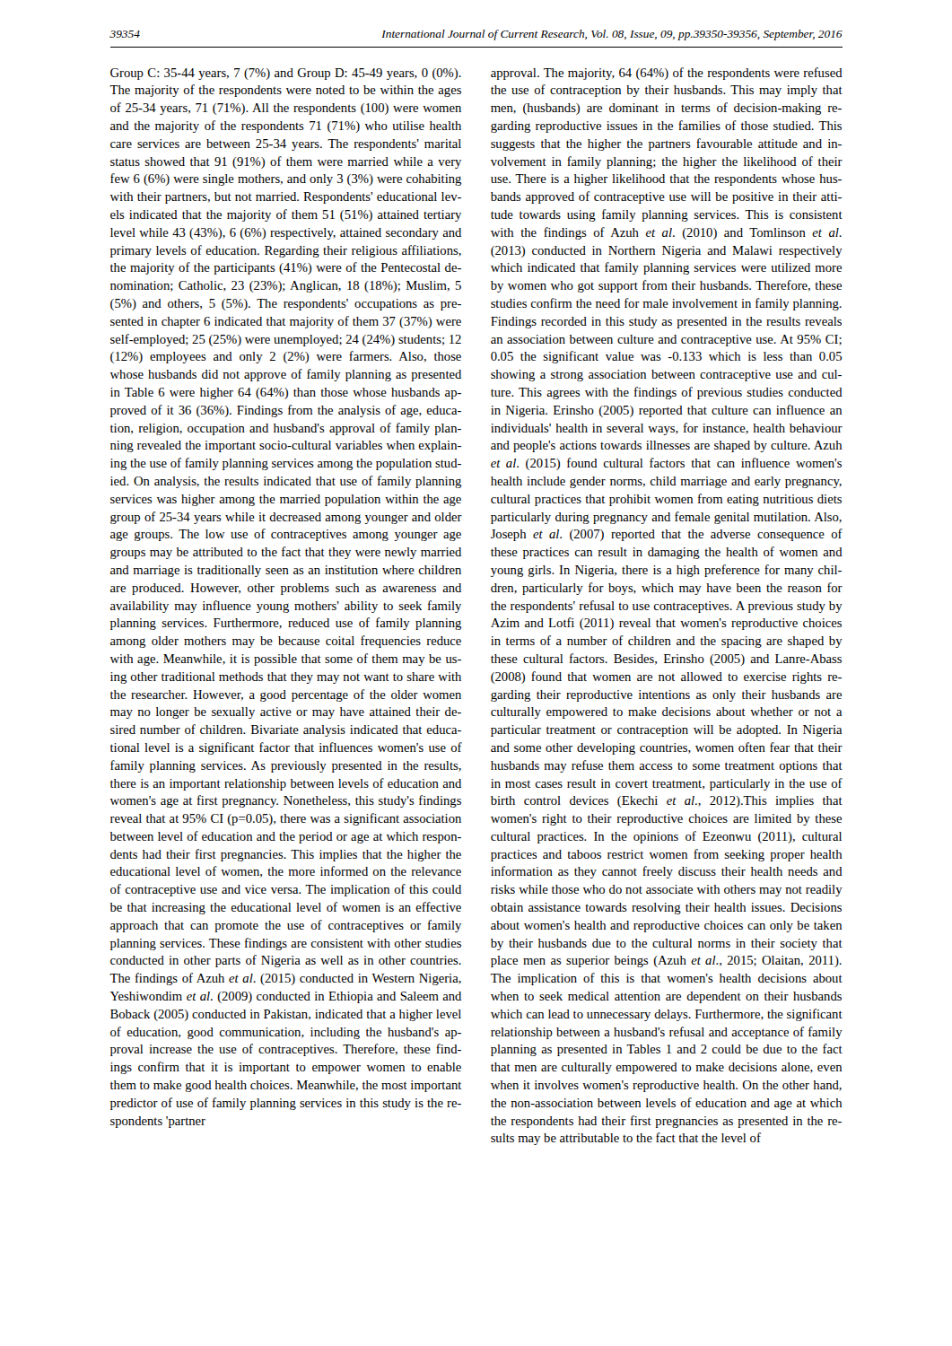39354 International Journal of Current Research, Vol. 08, Issue, 09, pp.39350-39356, September, 2016
Group C: 35-44 years, 7 (7%) and Group D: 45-49 years, 0 (0%). The majority of the respondents were noted to be within the ages of 25-34 years, 71 (71%). All the respondents (100) were women and the majority of the respondents 71 (71%) who utilise health care services are between 25-34 years. The respondents' marital status showed that 91 (91%) of them were married while a very few 6 (6%) were single mothers, and only 3 (3%) were cohabiting with their partners, but not married. Respondents' educational levels indicated that the majority of them 51 (51%) attained tertiary level while 43 (43%), 6 (6%) respectively, attained secondary and primary levels of education. Regarding their religious affiliations, the majority of the participants (41%) were of the Pentecostal denomination; Catholic, 23 (23%); Anglican, 18 (18%); Muslim, 5 (5%) and others, 5 (5%). The respondents' occupations as presented in chapter 6 indicated that majority of them 37 (37%) were self-employed; 25 (25%) were unemployed; 24 (24%) students; 12 (12%) employees and only 2 (2%) were farmers. Also, those whose husbands did not approve of family planning as presented in Table 6 were higher 64 (64%) than those whose husbands approved of it 36 (36%). Findings from the analysis of age, education, religion, occupation and husband's approval of family planning revealed the important socio-cultural variables when explaining the use of family planning services among the population studied. On analysis, the results indicated that use of family planning services was higher among the married population within the age group of 25-34 years while it decreased among younger and older age groups. The low use of contraceptives among younger age groups may be attributed to the fact that they were newly married and marriage is traditionally seen as an institution where children are produced. However, other problems such as awareness and availability may influence young mothers' ability to seek family planning services. Furthermore, reduced use of family planning among older mothers may be because coital frequencies reduce with age. Meanwhile, it is possible that some of them may be using other traditional methods that they may not want to share with the researcher. However, a good percentage of the older women may no longer be sexually active or may have attained their desired number of children. Bivariate analysis indicated that educational level is a significant factor that influences women's use of family planning services. As previously presented in the results, there is an important relationship between levels of education and women's age at first pregnancy. Nonetheless, this study's findings reveal that at 95% CI (p=0.05), there was a significant association between level of education and the period or age at which respondents had their first pregnancies. This implies that the higher the educational level of women, the more informed on the relevance of contraceptive use and vice versa. The implication of this could be that increasing the educational level of women is an effective approach that can promote the use of contraceptives or family planning services. These findings are consistent with other studies conducted in other parts of Nigeria as well as in other countries. The findings of Azuh et al. (2015) conducted in Western Nigeria, Yeshiwondim et al. (2009) conducted in Ethiopia and Saleem and Boback (2005) conducted in Pakistan, indicated that a higher level of education, good communication, including the husband's approval increase the use of contraceptives. Therefore, these findings confirm that it is important to empower women to enable them to make good health choices. Meanwhile, the most important predictor of use of family planning services in this study is the respondents 'partner
approval. The majority, 64 (64%) of the respondents were refused the use of contraception by their husbands. This may imply that men, (husbands) are dominant in terms of decision-making regarding reproductive issues in the families of those studied. This suggests that the higher the partners favourable attitude and involvement in family planning; the higher the likelihood of their use. There is a higher likelihood that the respondents whose husbands approved of contraceptive use will be positive in their attitude towards using family planning services. This is consistent with the findings of Azuh et al. (2010) and Tomlinson et al. (2013) conducted in Northern Nigeria and Malawi respectively which indicated that family planning services were utilized more by women who got support from their husbands. Therefore, these studies confirm the need for male involvement in family planning. Findings recorded in this study as presented in the results reveals an association between culture and contraceptive use. At 95% CI; 0.05 the significant value was -0.133 which is less than 0.05 showing a strong association between contraceptive use and culture. This agrees with the findings of previous studies conducted in Nigeria. Erinsho (2005) reported that culture can influence an individuals' health in several ways, for instance, health behaviour and people's actions towards illnesses are shaped by culture. Azuh et al. (2015) found cultural factors that can influence women's health include gender norms, child marriage and early pregnancy, cultural practices that prohibit women from eating nutritious diets particularly during pregnancy and female genital mutilation. Also, Joseph et al. (2007) reported that the adverse consequence of these practices can result in damaging the health of women and young girls. In Nigeria, there is a high preference for many children, particularly for boys, which may have been the reason for the respondents' refusal to use contraceptives. A previous study by Azim and Lotfi (2011) reveal that women's reproductive choices in terms of a number of children and the spacing are shaped by these cultural factors. Besides, Erinsho (2005) and Lanre-Abass (2008) found that women are not allowed to exercise rights regarding their reproductive intentions as only their husbands are culturally empowered to make decisions about whether or not a particular treatment or contraception will be adopted. In Nigeria and some other developing countries, women often fear that their husbands may refuse them access to some treatment options that in most cases result in covert treatment, particularly in the use of birth control devices (Ekechi et al., 2012).This implies that women's right to their reproductive choices are limited by these cultural practices. In the opinions of Ezeonwu (2011), cultural practices and taboos restrict women from seeking proper health information as they cannot freely discuss their health needs and risks while those who do not associate with others may not readily obtain assistance towards resolving their health issues. Decisions about women's health and reproductive choices can only be taken by their husbands due to the cultural norms in their society that place men as superior beings (Azuh et al., 2015; Olaitan, 2011). The implication of this is that women's health decisions about when to seek medical attention are dependent on their husbands which can lead to unnecessary delays. Furthermore, the significant relationship between a husband's refusal and acceptance of family planning as presented in Tables 1 and 2 could be due to the fact that men are culturally empowered to make decisions alone, even when it involves women's reproductive health. On the other hand, the non-association between levels of education and age at which the respondents had their first pregnancies as presented in the results may be attributable to the fact that the level of